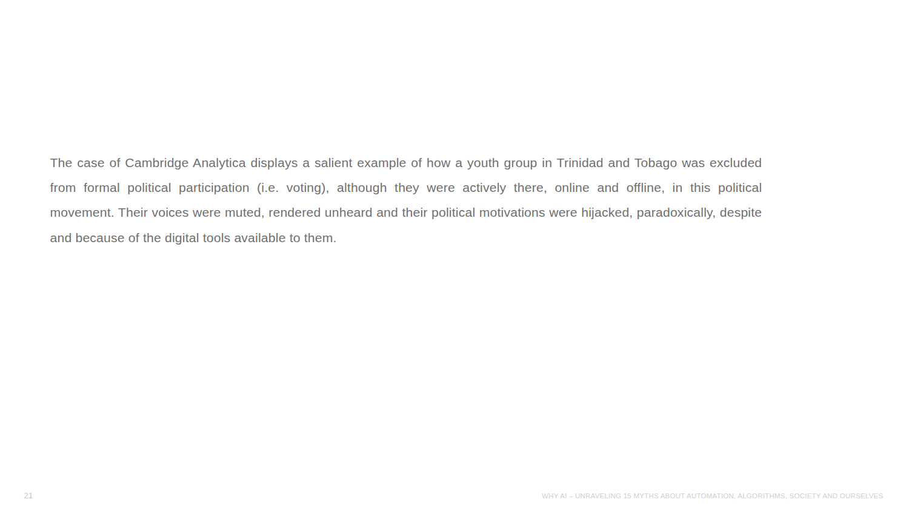The case of Cambridge Analytica displays a salient example of how a youth group in Trinidad and Tobago was excluded from formal political participation (i.e. voting), although they were actively there, online and offline, in this political movement. Their voices were muted, rendered unheard and their political motivations were hijacked, paradoxically, despite and because of the digital tools available to them.
21 Why AI – Unraveling 15 Myths About Automation, Algorithms, Society and Ourselves